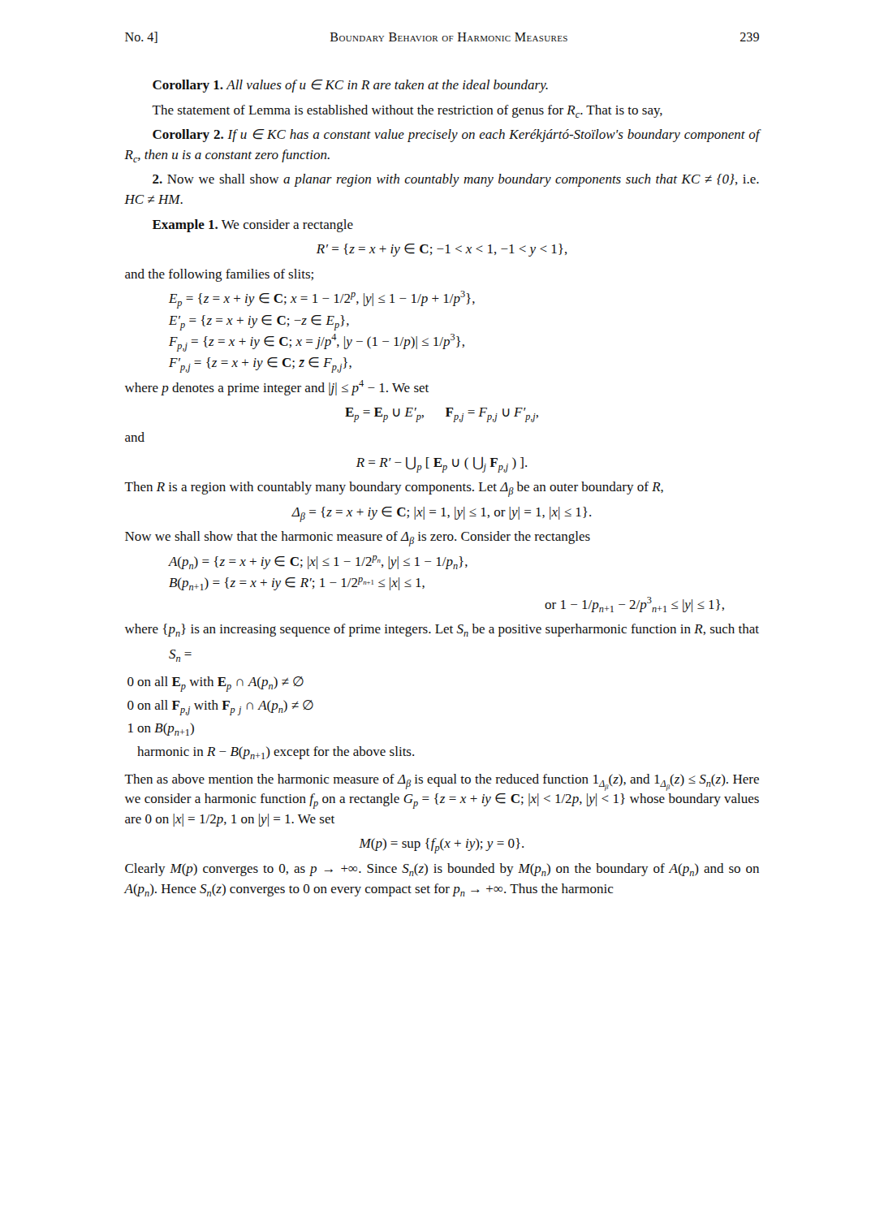No. 4] Boundary Behavior of Harmonic Measures 239
Corollary 1. All values of u ∈ KC in R are taken at the ideal boundary.
The statement of Lemma is established without the restriction of genus for Rc. That is to say,
Corollary 2. If u ∈ KC has a constant value precisely on each Kerékjártó-Stoïlow's boundary component of Rc, then u is a constant zero function.
2. Now we shall show a planar region with countably many boundary components such that KC ≠ {0}, i.e. HC ≠ HM.
Example 1. We consider a rectangle
R′ = {z = x + iy ∈ C; −1 < x < 1, −1 < y < 1},
and the following families of slits;
Ep = {z = x + iy ∈ C; x = 1 − 1/2p, |y| ≤ 1 − 1/p + 1/p3},
E′p = {z = x + iy ∈ C; −z ∈ Ep},
Fp,j = {z = x + iy ∈ C; x = j/p4, |y − (1 − 1/p)| ≤ 1/p3},
F′p,j = {z = x + iy ∈ C; z̄ ∈ Fp,j},
where p denotes a prime integer and |j| ≤ p4 − 1. We set
Ep = Ep ∪ E′p, Fp,j = Fp,j ∪ F′p,j,
and
R = R′ − ⋃p [ Ep ∪ ( ⋃j Fp,j ) ].
Then R is a region with countably many boundary components. Let Δβ be an outer boundary of R,
Δβ = {z = x + iy ∈ C; |x| = 1, |y| ≤ 1, or |y| = 1, |x| ≤ 1}.
Now we shall show that the harmonic measure of Δβ is zero. Consider the rectangles
A(pn) = {z = x + iy ∈ C; |x| ≤ 1 − 1/2pn, |y| ≤ 1 − 1/pn},
B(pn+1) = {z = x + iy ∈ R′; 1 − 1/2pn+1 ≤ |x| ≤ 1,
or 1 − 1/pn+1 − 2/p3n+1 ≤ |y| ≤ 1},
where {pn} is an increasing sequence of prime integers. Let Sn be a positive superharmonic function in R, such that
Sn =
| 0 | on all E p with E p ∩ A ( p n ) ≠ ∅ |
| 0 | on all F p,j with F p j ∩ A ( p n ) ≠ ∅ |
| 1 | on B ( p n +1 ) |
| | harmonic in R − B ( p n +1 ) except for the above slits. |
Then as above mention the harmonic measure of Δβ is equal to the reduced function 1Δβ(z), and 1Δβ(z) ≤ Sn(z). Here we consider a harmonic function fp on a rectangle Gp = {z = x + iy ∈ C; |x| < 1/2p, |y| < 1} whose boundary values are 0 on |x| = 1/2p, 1 on |y| = 1. We set
M(p) = sup {fp(x + iy); y = 0}.
Clearly M(p) converges to 0, as p → +∞. Since Sn(z) is bounded by M(pn) on the boundary of A(pn) and so on A(pn). Hence Sn(z) converges to 0 on every compact set for pn → +∞. Thus the harmonic